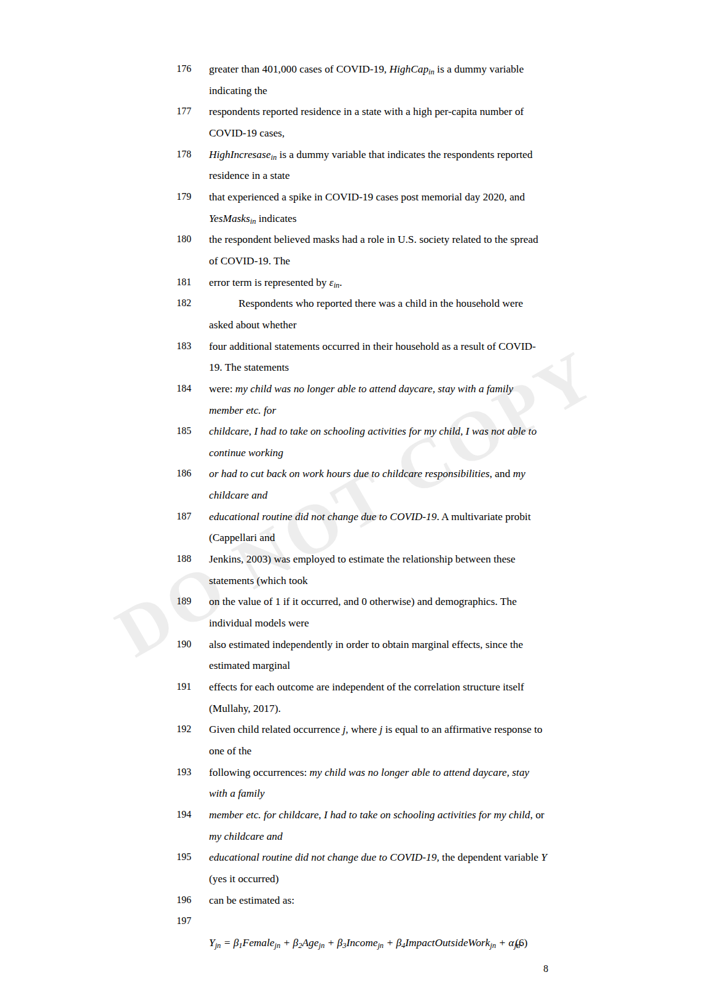DO NOT COPY
greater than 401,000 cases of COVID-19, HighCapin is a dummy variable indicating the
respondents reported residence in a state with a high per-capita number of COVID-19 cases,
HighIncresasein is a dummy variable that indicates the respondents reported residence in a state
that experienced a spike in COVID-19 cases post memorial day 2020, and YesMasksin indicates
the respondent believed masks had a role in U.S. society related to the spread of COVID-19. The
error term is represented by εin.
Respondents who reported there was a child in the household were asked about whether
four additional statements occurred in their household as a result of COVID-19. The statements
were: my child was no longer able to attend daycare, stay with a family member etc. for
childcare, I had to take on schooling activities for my child, I was not able to continue working
or had to cut back on work hours due to childcare responsibilities, and my childcare and
educational routine did not change due to COVID-19. A multivariate probit (Cappellari and
Jenkins, 2003) was employed to estimate the relationship between these statements (which took
on the value of 1 if it occurred, and 0 otherwise) and demographics. The individual models were
also estimated independently in order to obtain marginal effects, since the estimated marginal
effects for each outcome are independent of the correlation structure itself (Mullahy, 2017).
Given child related occurrence j, where j is equal to an affirmative response to one of the
following occurrences: my child was no longer able to attend daycare, stay with a family
member etc. for childcare, I had to take on schooling activities for my child, or my childcare and
educational routine did not change due to COVID-19, the dependent variable Y (yes it occurred)
can be estimated as:
Yjn = β1Femalejn + β2Agejn + β3Incomejn + β4ImpactOutsideWorkjn + αjn. (6)
8